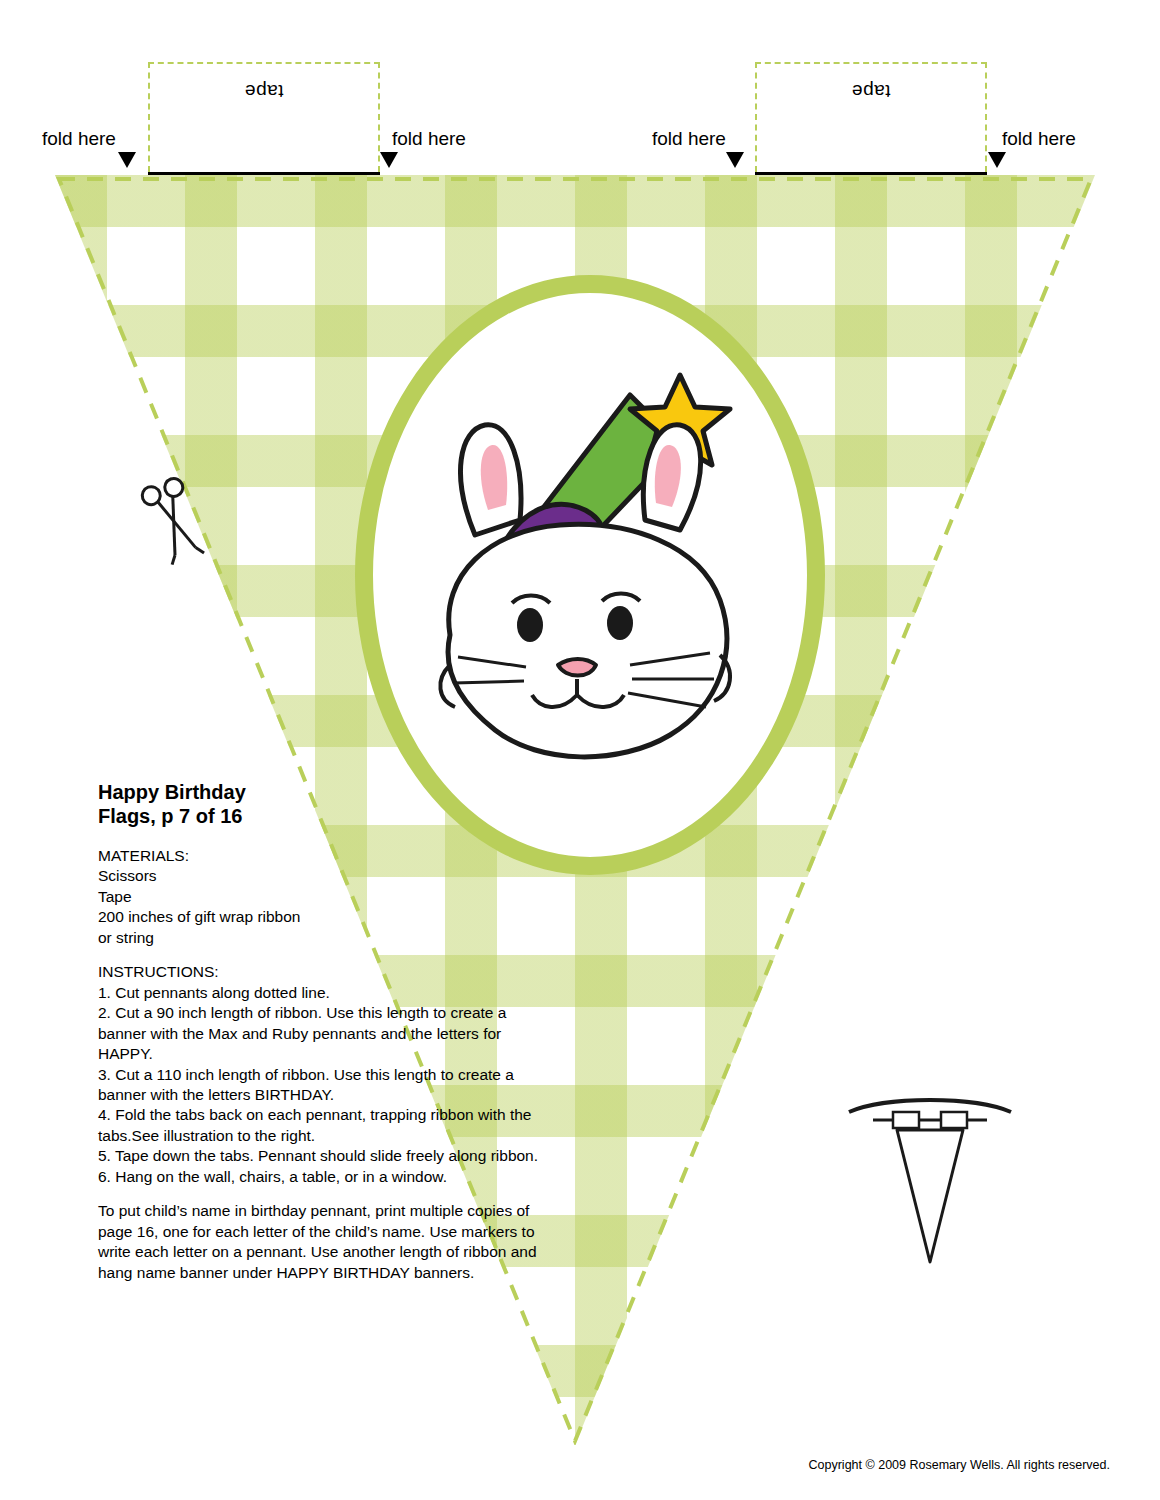tape
tape
fold here
fold here
fold here
fold here
Happy Birthday
Flags, p 7 of 16
MATERIALS:
Scissors
Tape
200 inches of gift wrap ribbon
or string
INSTRUCTIONS:
1. Cut pennants along dotted line.
2. Cut a 90 inch length of ribbon. Use this length to create a banner with the Max and Ruby pennants and the letters for HAPPY.
3. Cut a 110 inch length of ribbon. Use this length to create a banner with the letters BIRTHDAY.
4. Fold the tabs back on each pennant, trapping ribbon with the tabs.See illustration to the right.
5. Tape down the tabs. Pennant should slide freely along ribbon.
6. Hang on the wall, chairs, a table, or in a window.
To put child’s name in birthday pennant, print multiple copies of page 16, one for each letter of the child’s name. Use markers to write each letter on a pennant. Use another length of ribbon and hang name banner under HAPPY BIRTHDAY banners.
Copyright © 2009 Rosemary Wells. All rights reserved.